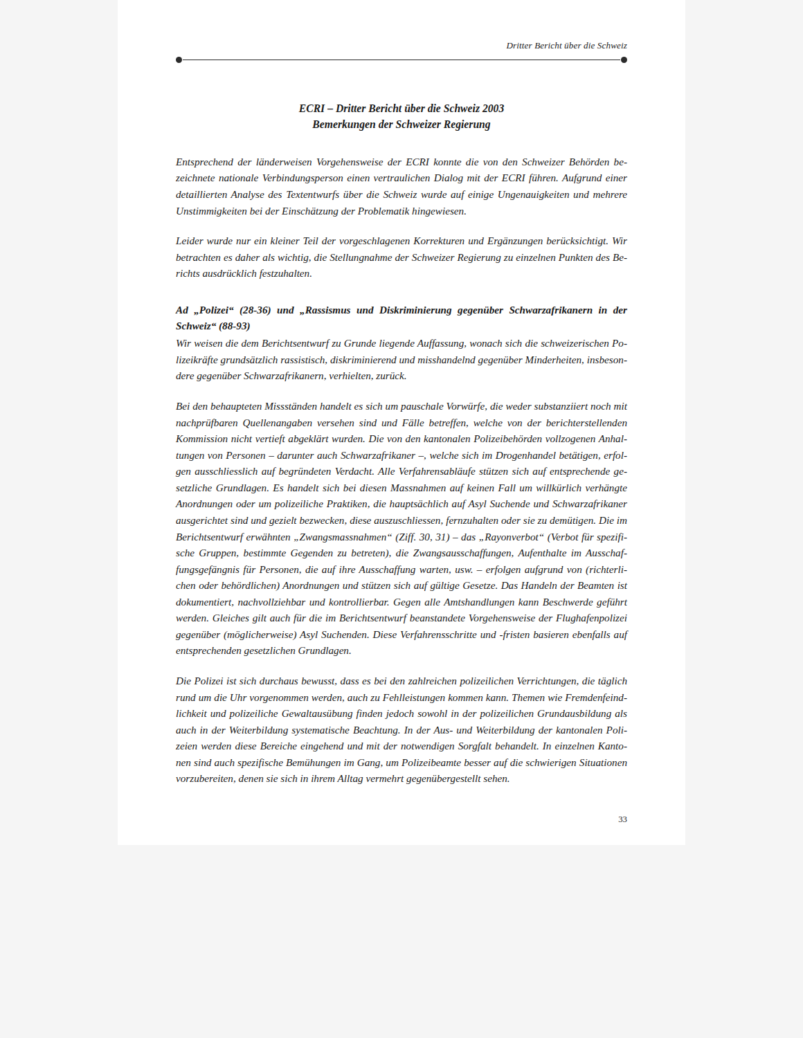Dritter Bericht über die Schweiz
ECRI – Dritter Bericht über die Schweiz 2003 Bemerkungen der Schweizer Regierung
Entsprechend der länderweisen Vorgehensweise der ECRI konnte die von den Schweizer Behörden bezeichnete nationale Verbindungsperson einen vertraulichen Dialog mit der ECRI führen. Aufgrund einer detaillierten Analyse des Textentwurfs über die Schweiz wurde auf einige Ungenauigkeiten und mehrere Unstimmigkeiten bei der Einschätzung der Problematik hingewiesen.
Leider wurde nur ein kleiner Teil der vorgeschlagenen Korrekturen und Ergänzungen berücksichtigt. Wir betrachten es daher als wichtig, die Stellungnahme der Schweizer Regierung zu einzelnen Punkten des Berichts ausdrücklich festzuhalten.
Ad „Polizei“ (28-36) und „Rassismus und Diskriminierung gegenüber Schwarzafrikanern in der Schweiz“ (88-93)
Wir weisen die dem Berichtsentwurf zu Grunde liegende Auffassung, wonach sich die schweizerischen Polizeikräfte grundsätzlich rassistisch, diskriminierend und misshandelnd gegenüber Minderheiten, insbesondere gegenüber Schwarzafrikanern, verhielten, zurück.
Bei den behaupteten Missständen handelt es sich um pauschale Vorwürfe, die weder substanziiert noch mit nachprüfbaren Quellenangaben versehen sind und Fälle betreffen, welche von der berichterstellenden Kommission nicht vertieft abgeklärt wurden. Die von den kantonalen Polizeibehörden vollzogenen Anhaltungen von Personen – darunter auch Schwarzafrikaner –, welche sich im Drogenhandel betätigen, erfolgen ausschliesslich auf begründeten Verdacht. Alle Verfahrensabläufe stützen sich auf entsprechende gesetzliche Grundlagen. Es handelt sich bei diesen Massnahmen auf keinen Fall um willkürlich verhängte Anordnungen oder um polizeiliche Praktiken, die hauptsächlich auf Asyl Suchende und Schwarzafrikaner ausgerichtet sind und gezielt bezwecken, diese auszuschliessen, fernzuhalten oder sie zu demütigen. Die im Berichtsentwurf erwähnten „Zwangsmassnahmen“ (Ziff. 30, 31) – das „Rayonverbot“ (Verbot für spezifische Gruppen, bestimmte Gegenden zu betreten), die Zwangsausschaffungen, Aufenthalte im Ausschaffungsgefängnis für Personen, die auf ihre Ausschaffung warten, usw. – erfolgen aufgrund von (richterlichen oder behördlichen) Anordnungen und stützen sich auf gültige Gesetze. Das Handeln der Beamten ist dokumentiert, nachvollziehbar und kontrollierbar. Gegen alle Amtshandlungen kann Beschwerde geführt werden. Gleiches gilt auch für die im Berichtsentwurf beanstandete Vorgehensweise der Flughafenpolizei gegenüber (möglicherweise) Asyl Suchenden. Diese Verfahrensschritte und -fristen basieren ebenfalls auf entsprechenden gesetzlichen Grundlagen.
Die Polizei ist sich durchaus bewusst, dass es bei den zahlreichen polizeilichen Verrichtungen, die täglich rund um die Uhr vorgenommen werden, auch zu Fehlleistungen kommen kann. Themen wie Fremdenfeindlichkeit und polizeiliche Gewaltausübung finden jedoch sowohl in der polizeilichen Grundausbildung als auch in der Weiterbildung systematische Beachtung. In der Aus- und Weiterbildung der kantonalen Polizeien werden diese Bereiche eingehend und mit der notwendigen Sorgfalt behandelt. In einzelnen Kantonen sind auch spezifische Bemühungen im Gang, um Polizeibeamte besser auf die schwierigen Situationen vorzubereiten, denen sie sich in ihrem Alltag vermehrt gegenübergestellt sehen.
33